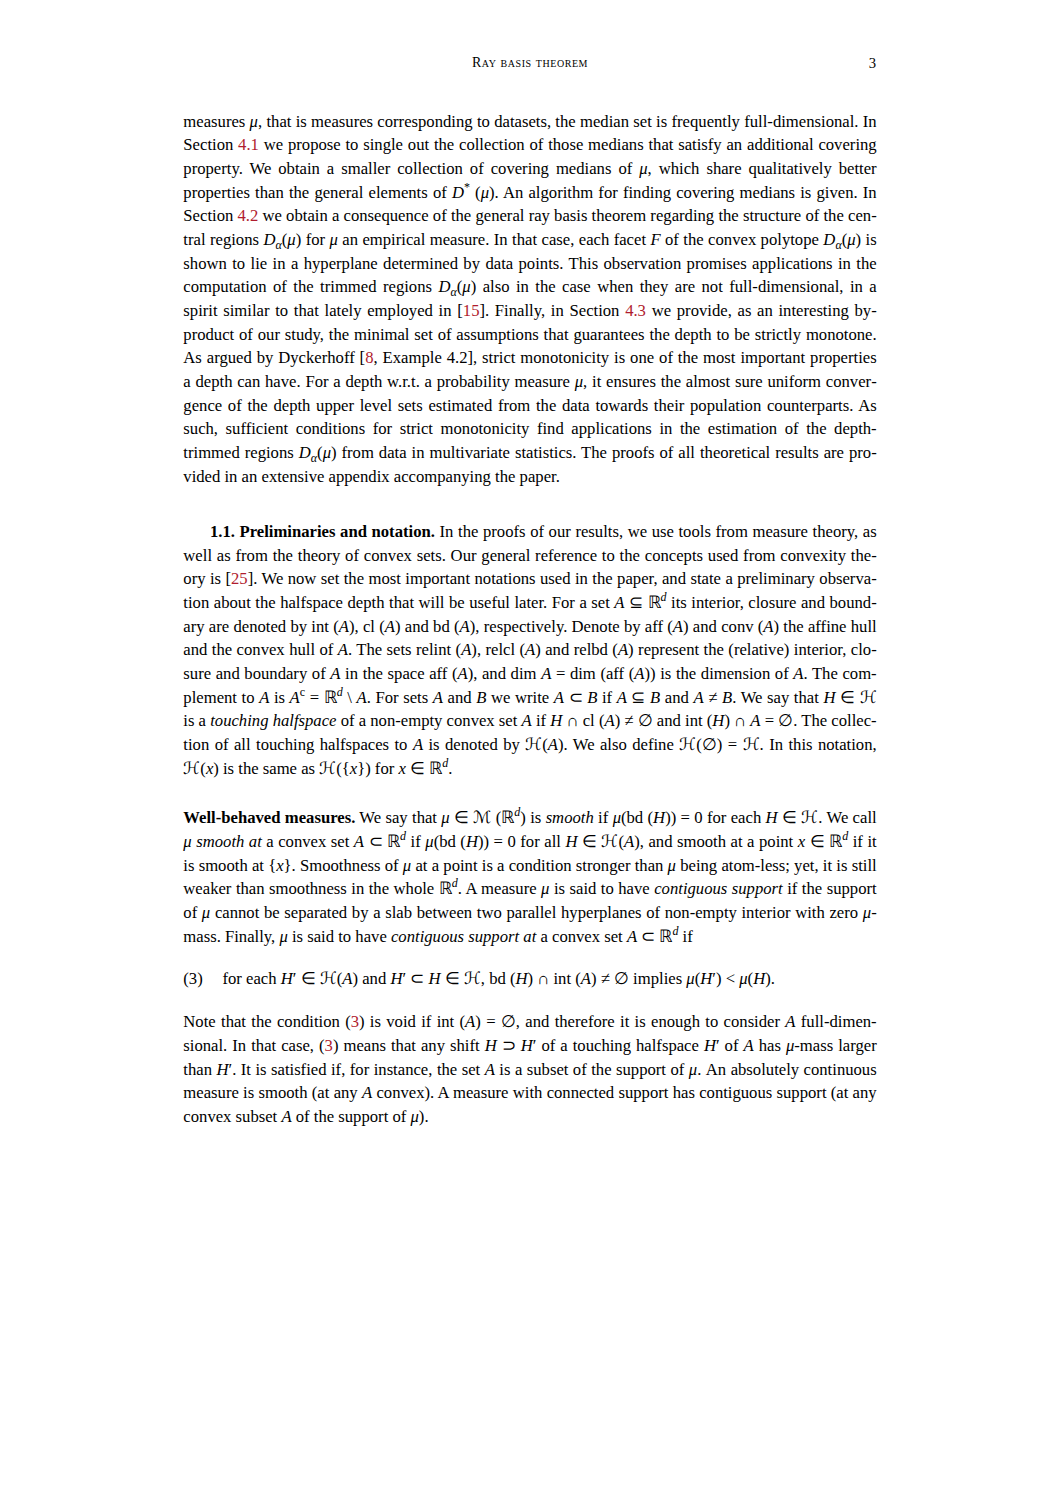Ray basis theorem 3
measures μ, that is measures corresponding to datasets, the median set is frequently full-dimensional. In Section 4.1 we propose to single out the collection of those medians that satisfy an additional covering property. We obtain a smaller collection of covering medians of μ, which share qualitatively better properties than the general elements of D* (μ). An algorithm for finding covering medians is given. In Section 4.2 we obtain a consequence of the general ray basis theorem regarding the structure of the central regions Dα(μ) for μ an empirical measure. In that case, each facet F of the convex polytope Dα(μ) is shown to lie in a hyperplane determined by data points. This observation promises applications in the computation of the trimmed regions Dα(μ) also in the case when they are not full-dimensional, in a spirit similar to that lately employed in [15]. Finally, in Section 4.3 we provide, as an interesting by-product of our study, the minimal set of assumptions that guarantees the depth to be strictly monotone. As argued by Dyckerhoff [8, Example 4.2], strict monotonicity is one of the most important properties a depth can have. For a depth w.r.t. a probability measure μ, it ensures the almost sure uniform convergence of the depth upper level sets estimated from the data towards their population counterparts. As such, sufficient conditions for strict monotonicity find applications in the estimation of the depth-trimmed regions Dα(μ) from data in multivariate statistics. The proofs of all theoretical results are provided in an extensive appendix accompanying the paper.
1.1. Preliminaries and notation. In the proofs of our results, we use tools from measure theory, as well as from the theory of convex sets. Our general reference to the concepts used from convexity theory is [25]. We now set the most important notations used in the paper, and state a preliminary observation about the halfspace depth that will be useful later. For a set A ⊆ ℝd its interior, closure and boundary are denoted by int (A), cl (A) and bd (A), respectively. Denote by aff (A) and conv (A) the affine hull and the convex hull of A. The sets relint (A), relcl (A) and relbd (A) represent the (relative) interior, closure and boundary of A in the space aff (A), and dim A = dim (aff (A)) is the dimension of A. The complement to A is Ac = ℝd \ A. For sets A and B we write A ⊂ B if A ⊆ B and A ≠ B. We say that H ∈ ℋ is a touching halfspace of a non-empty convex set A if H ∩ cl (A) ≠ ∅ and int (H) ∩ A = ∅. The collection of all touching halfspaces to A is denoted by ℋ(A). We also define ℋ(∅) = ℋ. In this notation, ℋ(x) is the same as ℋ({x}) for x ∈ ℝd.
Well-behaved measures. We say that μ ∈ ℳ (ℝd) is smooth if μ(bd (H)) = 0 for each H ∈ ℋ. We call μ smooth at a convex set A ⊂ ℝd if μ(bd (H)) = 0 for all H ∈ ℋ(A), and smooth at a point x ∈ ℝd if it is smooth at {x}. Smoothness of μ at a point is a condition stronger than μ being atom-less; yet, it is still weaker than smoothness in the whole ℝd. A measure μ is said to have contiguous support if the support of μ cannot be separated by a slab between two parallel hyperplanes of non-empty interior with zero μ-mass. Finally, μ is said to have contiguous support at a convex set A ⊂ ℝd if
(3) for each H′ ∈ ℋ(A) and H′ ⊂ H ∈ ℋ, bd (H) ∩ int (A) ≠ ∅ implies μ(H′) < μ(H).
Note that the condition (3) is void if int (A) = ∅, and therefore it is enough to consider A full-dimensional. In that case, (3) means that any shift H ⊃ H′ of a touching halfspace H′ of A has μ-mass larger than H′. It is satisfied if, for instance, the set A is a subset of the support of μ. An absolutely continuous measure is smooth (at any A convex). A measure with connected support has contiguous support (at any convex subset A of the support of μ).